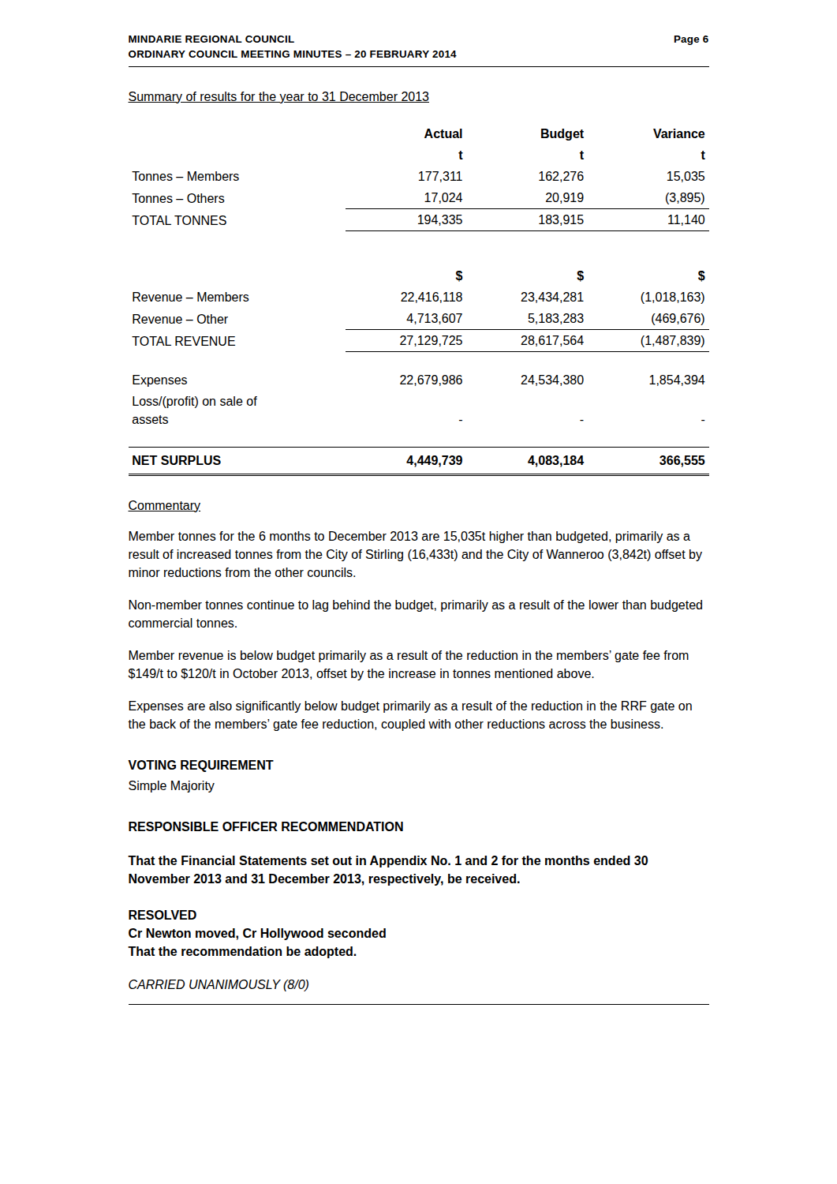MINDARIE REGIONAL COUNCIL
ORDINARY COUNCIL MEETING MINUTES – 20 February 2014
Page 6
Summary of results for the year to 31 December 2013
| | Actual | Budget | Variance |
| --- | --- | --- | --- |
| | t | t | t |
| Tonnes – Members | 177,311 | 162,276 | 15,035 |
| Tonnes – Others | 17,024 | 20,919 | (3,895) |
| TOTAL TONNES | 194,335 | 183,915 | 11,140 |
| | $ | $ | $ |
| Revenue – Members | 22,416,118 | 23,434,281 | (1,018,163) |
| Revenue – Other | 4,713,607 | 5,183,283 | (469,676) |
| TOTAL REVENUE | 27,129,725 | 28,617,564 | (1,487,839) |
| Expenses | 22,679,986 | 24,534,380 | 1,854,394 |
| Loss/(profit) on sale of assets | - | - | - |
| NET SURPLUS | 4,449,739 | 4,083,184 | 366,555 |
Commentary
Member tonnes for the 6 months to December 2013 are 15,035t higher than budgeted, primarily as a result of increased tonnes from the City of Stirling (16,433t) and the City of Wanneroo (3,842t) offset by minor reductions from the other councils.
Non-member tonnes continue to lag behind the budget, primarily as a result of the lower than budgeted commercial tonnes.
Member revenue is below budget primarily as a result of the reduction in the members’ gate fee from $149/t to $120/t in October 2013, offset by the increase in tonnes mentioned above.
Expenses are also significantly below budget primarily as a result of the reduction in the RRF gate on the back of the members’ gate fee reduction, coupled with other reductions across the business.
Voting Requirement
Simple Majority
Responsible Officer Recommendation
That the Financial Statements set out in Appendix No. 1 and 2 for the months ended 30 November 2013 and 31 December 2013, respectively, be received.
RESOLVED
Cr Newton moved, Cr Hollywood seconded
That the recommendation be adopted.
CARRIED UNANIMOUSLY (8/0)